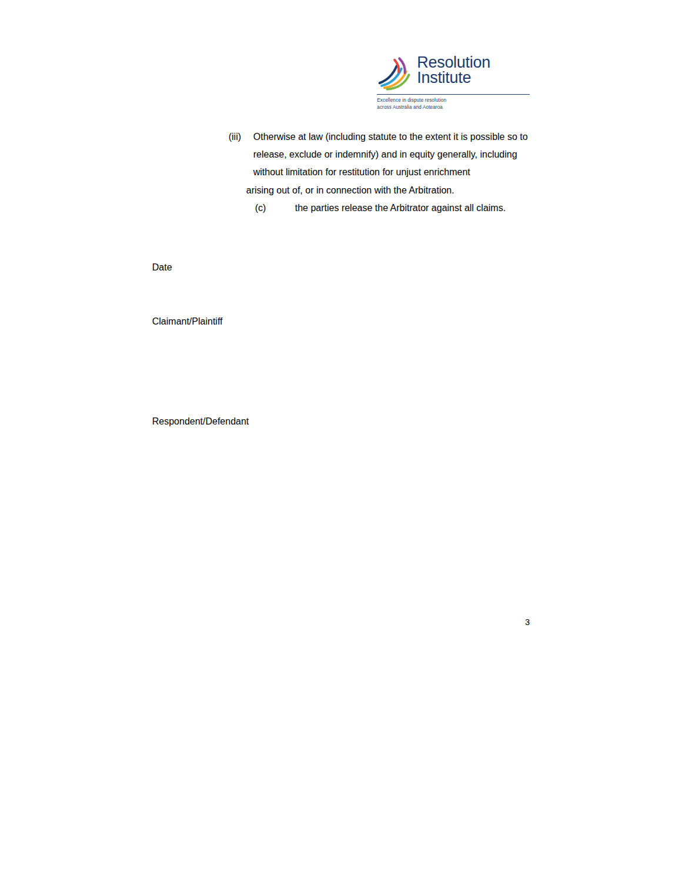Resolution Institute
Excellence in dispute resolution
across Australia and Aotearoa
(iii)
Otherwise at law (including statute to the extent it is possible so to release, exclude or indemnify) and in equity generally, including without limitation for restitution for unjust enrichment
arising out of, or in connection with the Arbitration.
(c)
the parties release the Arbitrator against all claims.
Date
Claimant/Plaintiff
Respondent/Defendant
3